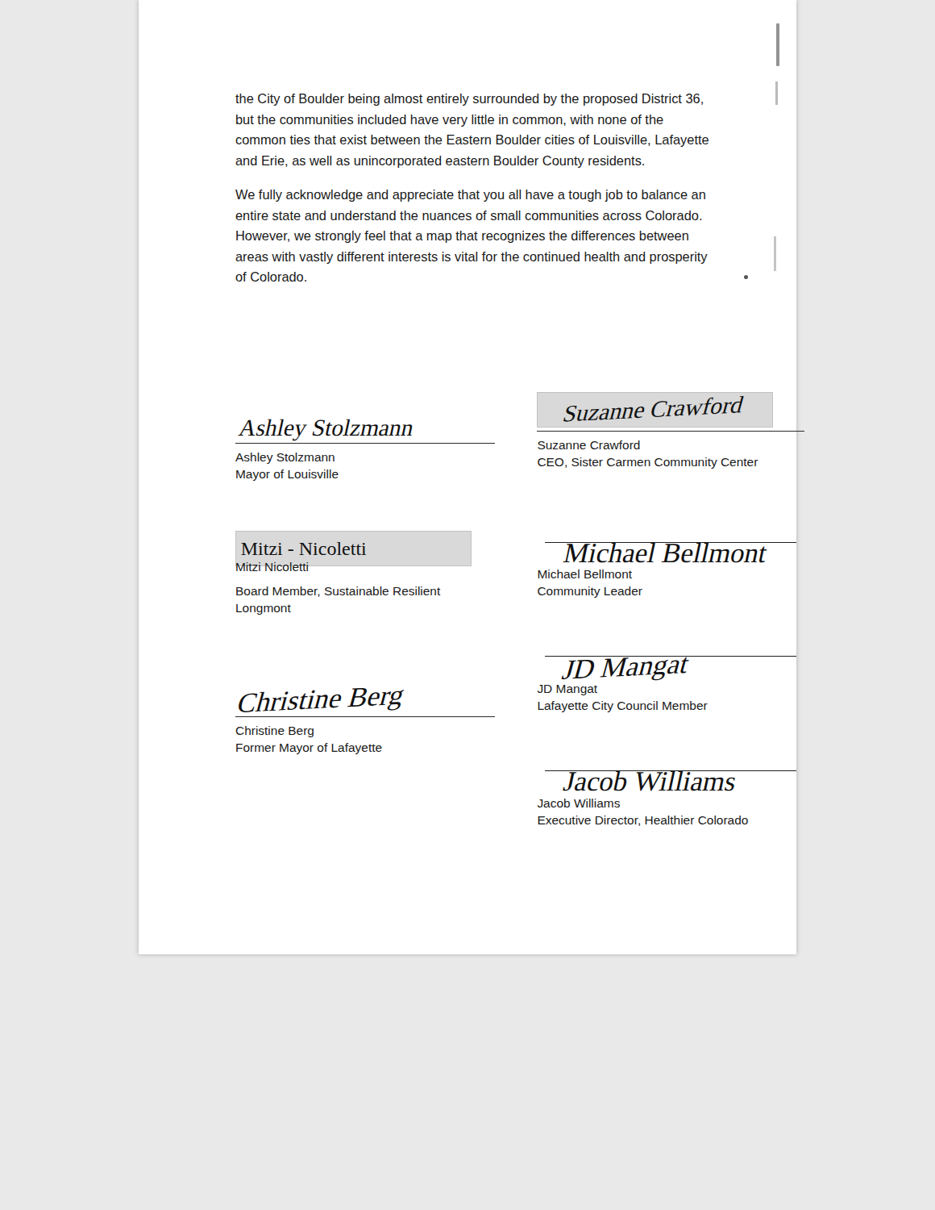the City of Boulder being almost entirely surrounded by the proposed District 36, but the communities included have very little in common, with none of the common ties that exist between the Eastern Boulder cities of Louisville, Lafayette and Erie, as well as unincorporated eastern Boulder County residents.
We fully acknowledge and appreciate that you all have a tough job to balance an entire state and understand the nuances of small communities across Colorado. However, we strongly feel that a map that recognizes the differences between areas with vastly different interests is vital for the continued health and prosperity of Colorado.
Ashley Stolzmann
Ashley Stolzmann
Mayor of Louisville
Mitzi - Nicoletti
Mitzi Nicoletti
Board Member, Sustainable Resilient
Longmont
Christine Berg
Christine Berg
Former Mayor of Lafayette
Suzanne Crawford
Suzanne Crawford
CEO, Sister Carmen Community Center
Michael Bellmont
Michael Bellmont
Community Leader
JD Mangat
JD Mangat
Lafayette City Council Member
Jacob Williams
Jacob Williams
Executive Director, Healthier Colorado